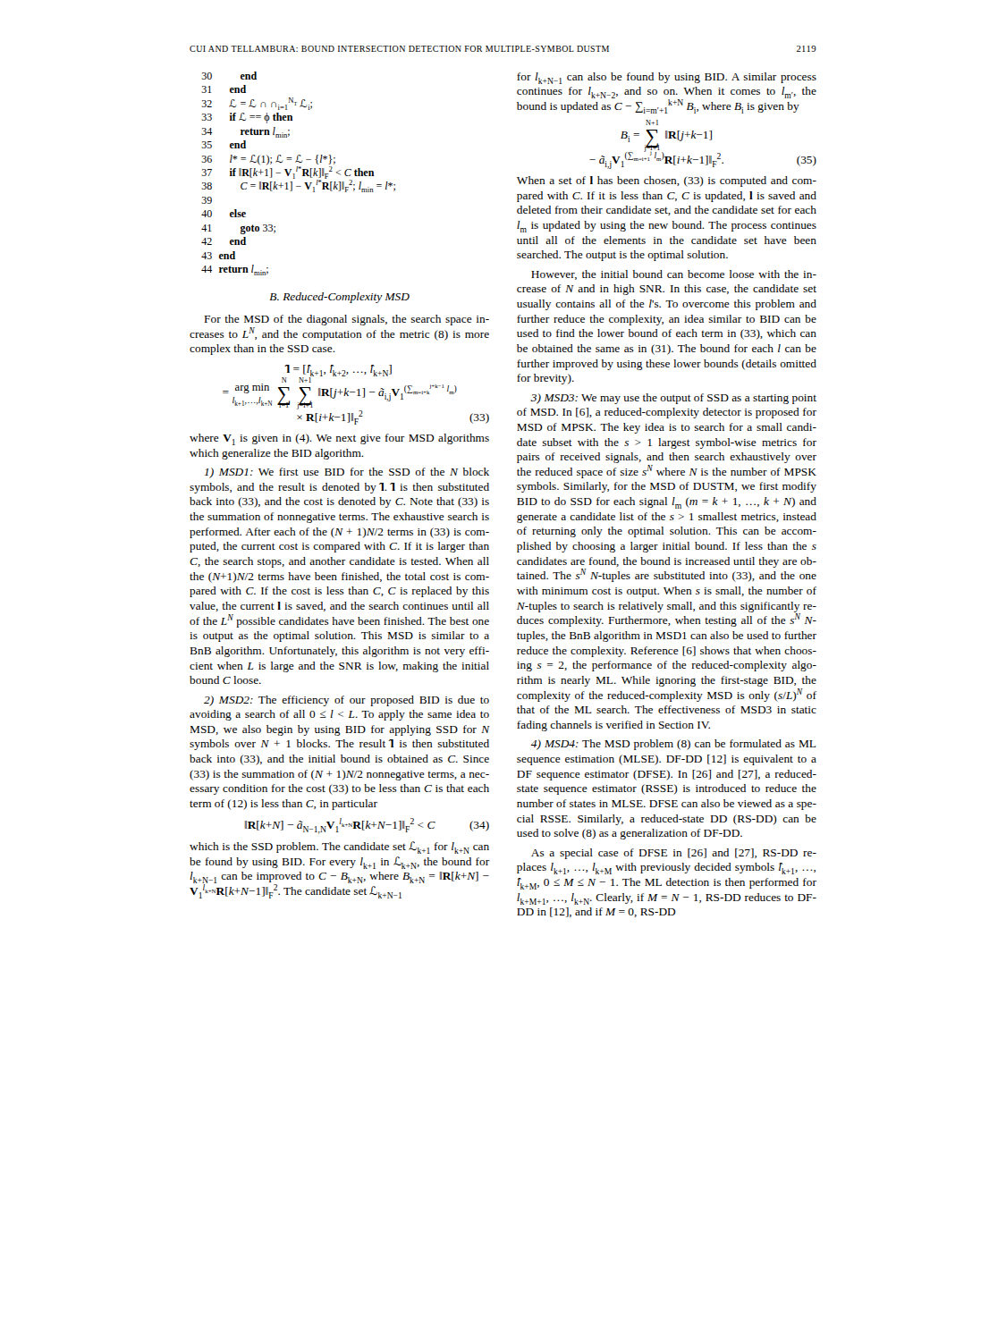CUI AND TELLAMBURA: BOUND INTERSECTION DETECTION FOR MULTIPLE-SYMBOL DUSTM
2119
| 30 | end |
| 31 | end |
| 32 | ℒ = ℒ ∩ ∩ i=1 N T ℒ i ; |
| 33 | if ℒ == ϕ then |
| 34 | return l min ; |
| 35 | end |
| 36 | l * = ℒ(1); ℒ = ℒ − { l *}; |
| 37 | if ‖ R [ k +1] − V 1 l * R [ k ]‖ F 2 < C then |
| 38 | C = ‖ R [ k +1] − V 1 l * R [ k ]‖ F 2 ; l min = l *; |
| 39 | |
| 40 | else |
| 41 | goto 33; |
| 42 | end |
| 43 | end |
| 44 | return l min ; |
B. Reduced-Complexity MSD
For the MSD of the diagonal signals, the search space increases to LN, and the computation of the metric (8) is more complex than in the SSD case.
̂l = [̂lk+1, ̂lk+2, …, ̂lk+N] = arg min lk+1,…,lk+N N∑i=1 N+1∑j=i+1 ‖R[j+k−1] − ãi,jV1(∑m=i+kj+k−1 lm) × R[i+k−1]‖F2 (33)
where V1 is given in (4). We next give four MSD algorithms which generalize the BID algorithm.
1) MSD1: We first use BID for the SSD of the N block symbols, and the result is denoted by ̂l. ̂l is then substituted back into (33), and the cost is denoted by C. Note that (33) is the summation of nonnegative terms. The exhaustive search is performed. After each of the (N + 1)N/2 terms in (33) is computed, the current cost is compared with C. If it is larger than C, the search stops, and another candidate is tested. When all the (N+1)N/2 terms have been finished, the total cost is compared with C. If the cost is less than C, C is replaced by this value, the current l is saved, and the search continues until all of the LN possible candidates have been finished. The best one is output as the optimal solution. This MSD is similar to a BnB algorithm. Unfortunately, this algorithm is not very efficient when L is large and the SNR is low, making the initial bound C loose.
2) MSD2: The efficiency of our proposed BID is due to avoiding a search of all 0 ≤ l < L. To apply the same idea to MSD, we also begin by using BID for applying SSD for N symbols over N + 1 blocks. The result ̂l is then substituted back into (33), and the initial bound is obtained as C. Since (33) is the summation of (N + 1)N/2 nonnegative terms, a necessary condition for the cost (33) to be less than C is that each term of (12) is less than C, in particular
‖R[k+N] − ãN−1,NV1lk+NR[k+N−1]‖F2 < C (34)
which is the SSD problem. The candidate set ℒk+1 for lk+N can be found by using BID. For every lk+1 in ℒk+N, the bound for lk+N−1 can be improved to C − Bk+N, where Bk+N = ‖R[k+N] − V1lk+NR[k+N−1]‖F2. The candidate set ℒk+N−1
for lk+N−1 can also be found by using BID. A similar process continues for lk+N−2, and so on. When it comes to lm′, the bound is updated as C − ∑i=m′+1k+N Bi, where Bi is given by
Bi = N+1∑j=i+1 ‖R[j+k−1] − ãi,jV1(∑m=i+1j lm)R[i+k−1]‖F2. (35)
When a set of l has been chosen, (33) is computed and compared with C. If it is less than C, C is updated, l is saved and deleted from their candidate set, and the candidate set for each lm is updated by using the new bound. The process continues until all of the elements in the candidate set have been searched. The output is the optimal solution.
However, the initial bound can become loose with the increase of N and in high SNR. In this case, the candidate set usually contains all of the l's. To overcome this problem and further reduce the complexity, an idea similar to BID can be used to find the lower bound of each term in (33), which can be obtained the same as in (31). The bound for each l can be further improved by using these lower bounds (details omitted for brevity).
3) MSD3: We may use the output of SSD as a starting point of MSD. In [6], a reduced-complexity detector is proposed for MSD of MPSK. The key idea is to search for a small candidate subset with the s > 1 largest symbol-wise metrics for pairs of received signals, and then search exhaustively over the reduced space of size sN where N is the number of MPSK symbols. Similarly, for the MSD of DUSTM, we first modify BID to do SSD for each signal lm (m = k + 1, …, k + N) and generate a candidate list of the s > 1 smallest metrics, instead of returning only the optimal solution. This can be accomplished by choosing a larger initial bound. If less than the s candidates are found, the bound is increased until they are obtained. The sN N-tuples are substituted into (33), and the one with minimum cost is output. When s is small, the number of N-tuples to search is relatively small, and this significantly reduces complexity. Furthermore, when testing all of the sN N-tuples, the BnB algorithm in MSD1 can also be used to further reduce the complexity. Reference [6] shows that when choosing s = 2, the performance of the reduced-complexity algorithm is nearly ML. While ignoring the first-stage BID, the complexity of the reduced-complexity MSD is only (s/L)N of that of the ML search. The effectiveness of MSD3 in static fading channels is verified in Section IV.
4) MSD4: The MSD problem (8) can be formulated as ML sequence estimation (MLSE). DF-DD [12] is equivalent to a DF sequence estimator (DFSE). In [26] and [27], a reduced-state sequence estimator (RSSE) is introduced to reduce the number of states in MLSE. DFSE can also be viewed as a special RSSE. Similarly, a reduced-state DD (RS-DD) can be used to solve (8) as a generalization of DF-DD.
As a special case of DFSE in [26] and [27], RS-DD replaces lk+1, …, lk+M with previously decided symbols ̂lk+1, …, ̂lk+M, 0 ≤ M ≤ N − 1. The ML detection is then performed for lk+M+1, …, lk+N. Clearly, if M = N − 1, RS-DD reduces to DF-DD in [12], and if M = 0, RS-DD